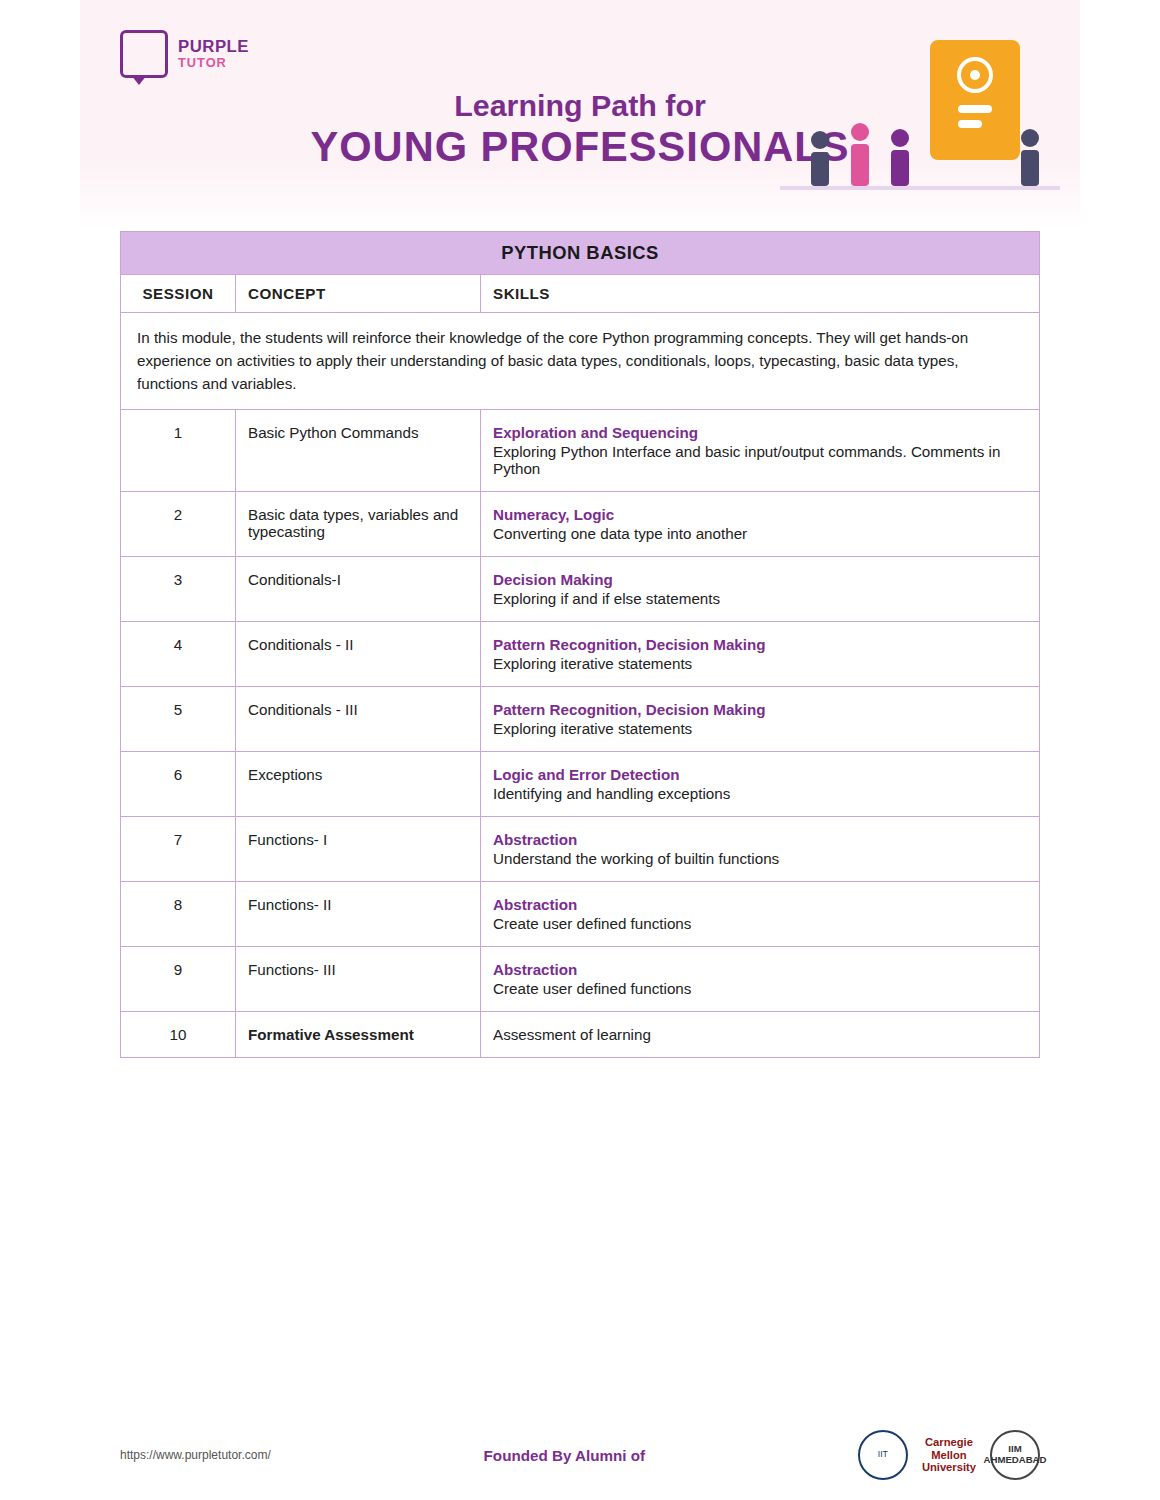PURPLE
TUTOR
Learning Path for
YOUNG PROFESSIONALS
PYTHON BASICS
| In this module, the students will reinforce their knowledge of the core Python programming concepts. They will get hands-on experience on activities to apply their understanding of basic data types, conditionals, loops, typecasting, basic data types, functions and variables. |
| SESSION | CONCEPT | SKILLS |
| 1 | Basic Python Commands | Exploration and Sequencing Exploring Python Interface and basic input/output commands. Comments in Python |
| 2 | Basic data types, variables and typecasting | Numeracy, Logic Converting one data type into another |
| 3 | Conditionals-I | Decision Making Exploring if and if else statements |
| 4 | Conditionals - II | Pattern Recognition, Decision Making Exploring iterative statements |
| 5 | Conditionals - III | Pattern Recognition, Decision Making Exploring iterative statements |
| 6 | Exceptions | Logic and Error Detection Identifying and handling exceptions |
| 7 | Functions- I | Abstraction Understand the working of builtin functions |
| 8 | Functions- II | Abstraction Create user defined functions |
| 9 | Functions- III | Abstraction Create user defined functions |
| 10 | Formative Assessment | Assessment of learning |
https://www.purpletutor.com/
Founded By Alumni of
IIT
Carnegie
Mellon
University
IIM
AHMEDABAD